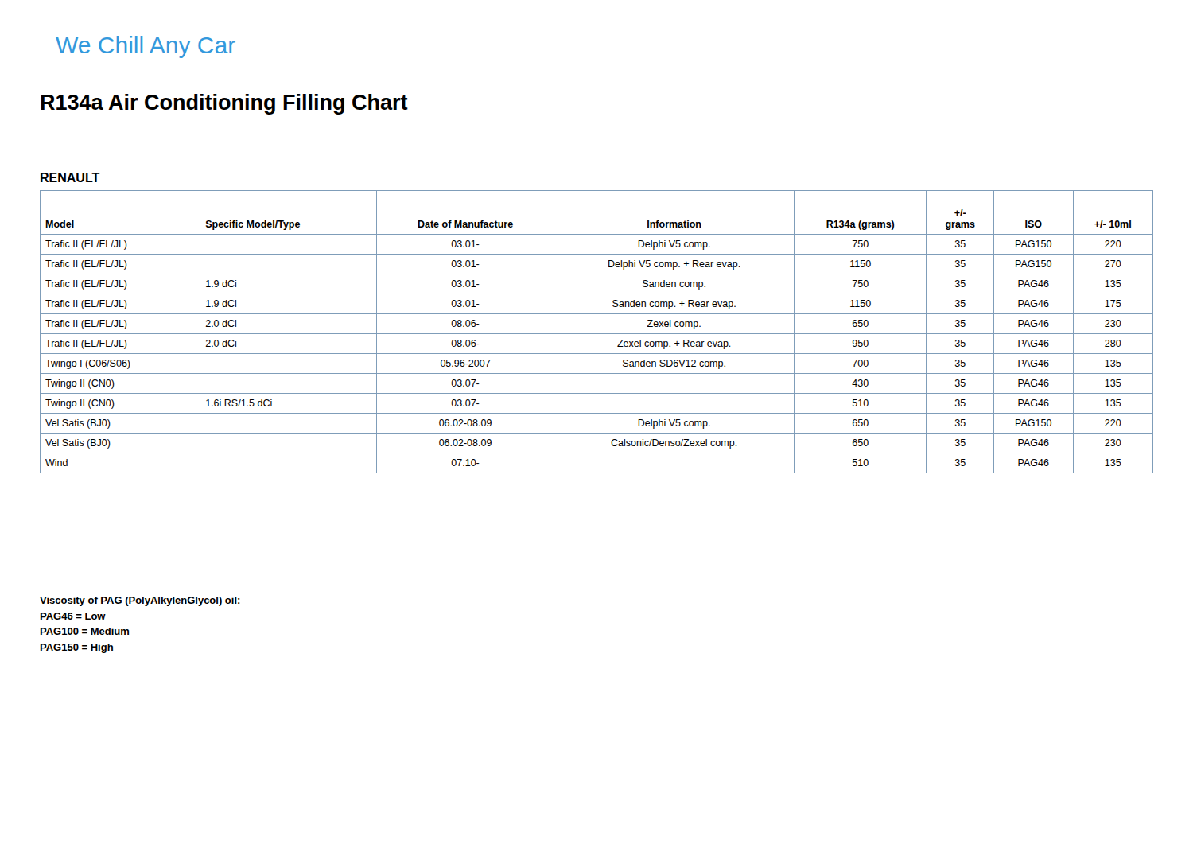We Chill Any Car
R134a Air Conditioning Filling Chart
RENAULT
| Model | Specific Model/Type | Date of Manufacture | Information | R134a (grams) | +/- grams | ISO | +/- 10ml |
| --- | --- | --- | --- | --- | --- | --- | --- |
| Trafic II (EL/FL/JL) | | 03.01- | Delphi V5 comp. | 750 | 35 | PAG150 | 220 |
| Trafic II (EL/FL/JL) | | 03.01- | Delphi V5 comp. + Rear evap. | 1150 | 35 | PAG150 | 270 |
| Trafic II (EL/FL/JL) | 1.9 dCi | 03.01- | Sanden comp. | 750 | 35 | PAG46 | 135 |
| Trafic II (EL/FL/JL) | 1.9 dCi | 03.01- | Sanden comp. + Rear evap. | 1150 | 35 | PAG46 | 175 |
| Trafic II (EL/FL/JL) | 2.0 dCi | 08.06- | Zexel comp. | 650 | 35 | PAG46 | 230 |
| Trafic II (EL/FL/JL) | 2.0 dCi | 08.06- | Zexel comp. + Rear evap. | 950 | 35 | PAG46 | 280 |
| Twingo I (C06/S06) | | 05.96-2007 | Sanden SD6V12 comp. | 700 | 35 | PAG46 | 135 |
| Twingo II (CN0) | | 03.07- | | 430 | 35 | PAG46 | 135 |
| Twingo II (CN0) | 1.6i RS/1.5 dCi | 03.07- | | 510 | 35 | PAG46 | 135 |
| Vel Satis (BJ0) | | 06.02-08.09 | Delphi V5 comp. | 650 | 35 | PAG150 | 220 |
| Vel Satis (BJ0) | | 06.02-08.09 | Calsonic/Denso/Zexel comp. | 650 | 35 | PAG46 | 230 |
| Wind | | 07.10- | | 510 | 35 | PAG46 | 135 |
Viscosity of PAG (PolyAlkylenGlycol) oil:
PAG46 = Low
PAG100 = Medium
PAG150 = High